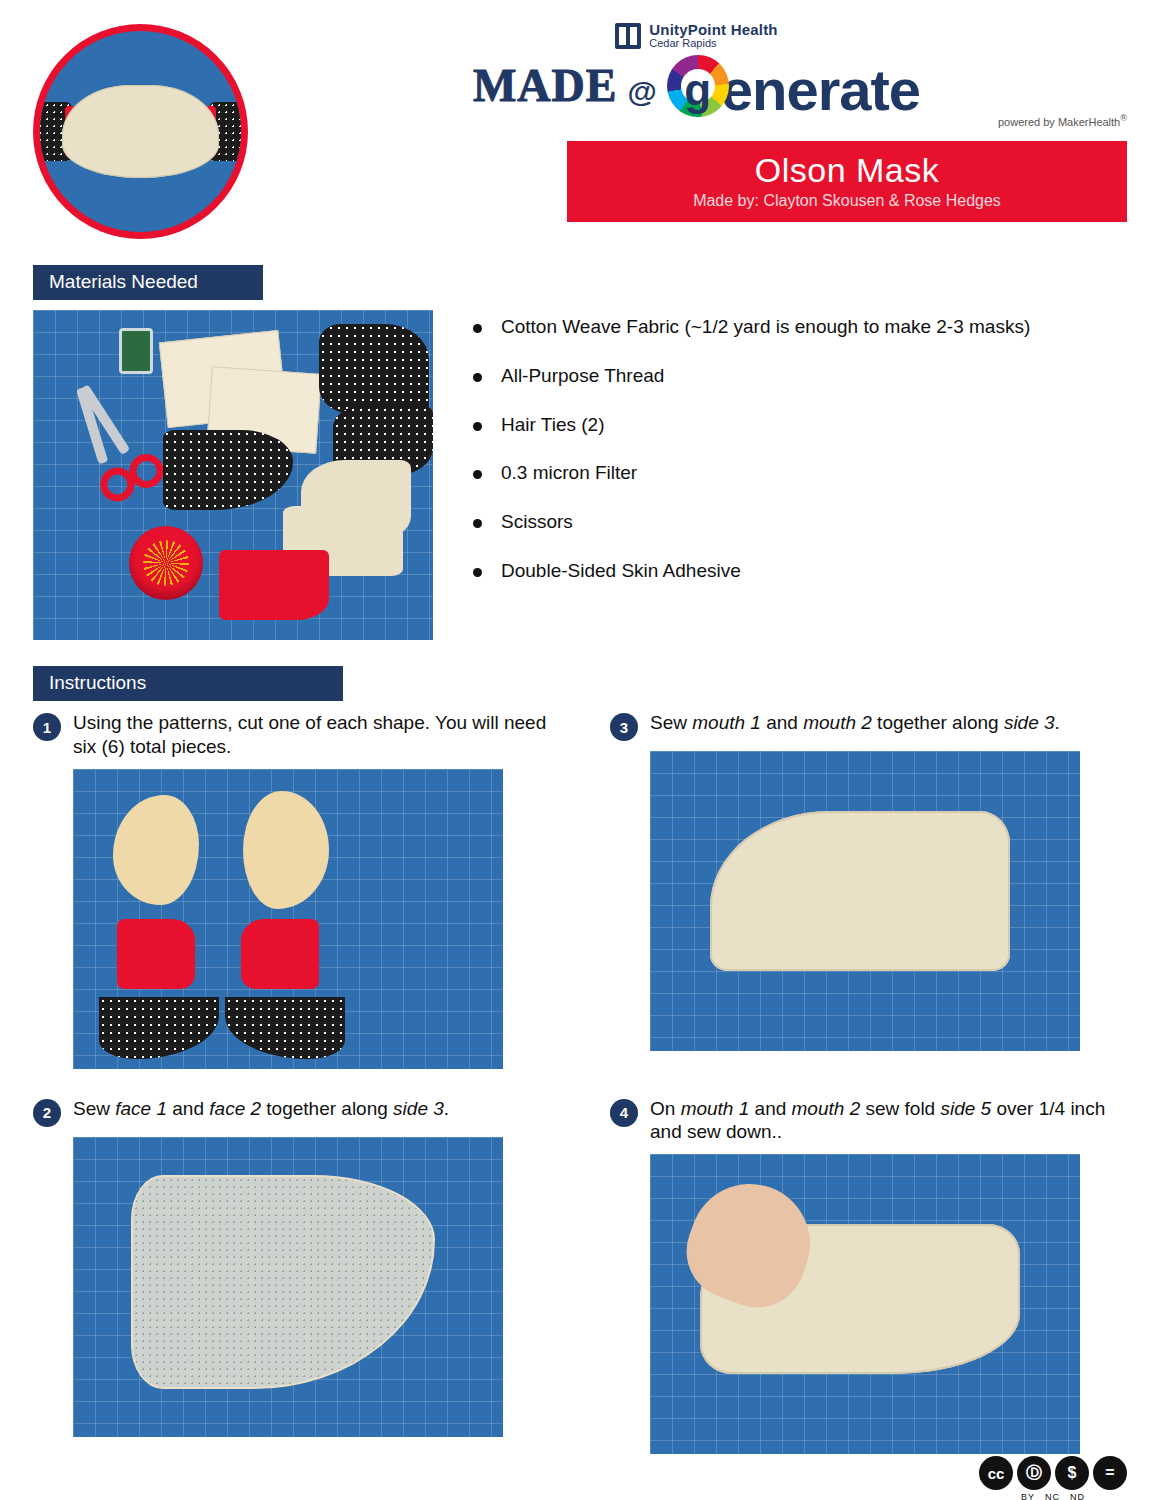UnityPoint Health
Cedar Rapids
MADE @ g enerate
powered by MakerHealth®
Olson Mask
Made by: Clayton Skousen & Rose Hedges
Materials Needed
Cotton Weave Fabric (~1/2 yard is enough to make 2-3 masks)
All-Purpose Thread
Hair Ties (2)
0.3 micron Filter
Scissors
Double-Sided Skin Adhesive
Instructions
1
Using the patterns, cut one of each shape. You will need six (6) total pieces.
3
Sew mouth 1 and mouth 2 together along side 3.
2
Sew face 1 and face 2 together along side 3.
4
On mouth 1 and mouth 2 sew fold side 5 over 1/4 inch and sew down..
cc
Ⓓ
$
=
BY NC ND